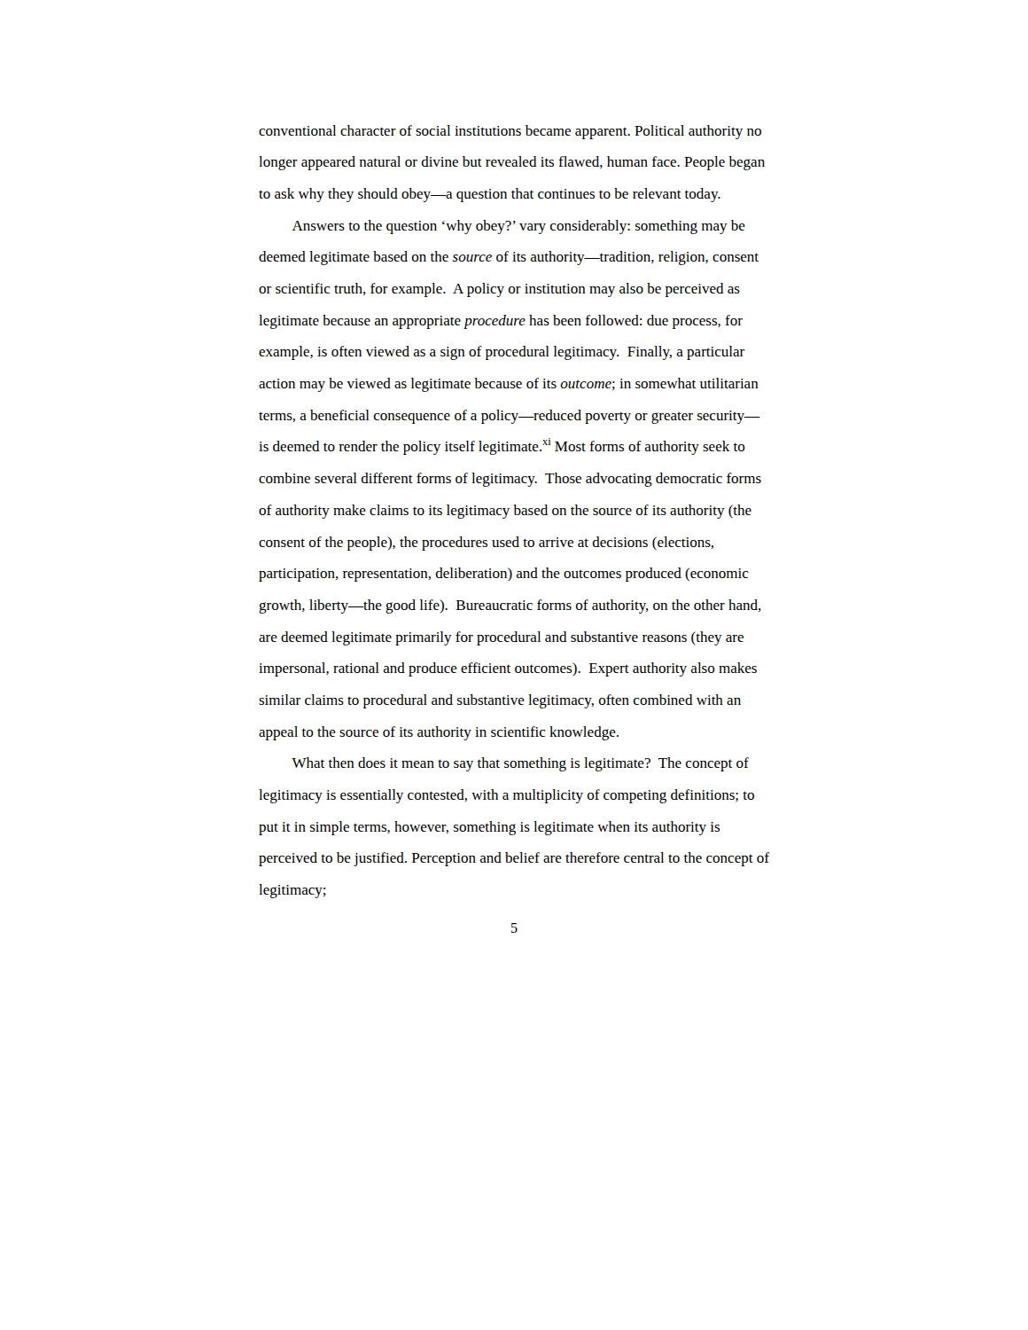conventional character of social institutions became apparent. Political authority no longer appeared natural or divine but revealed its flawed, human face. People began to ask why they should obey—a question that continues to be relevant today.
Answers to the question ‘why obey?’ vary considerably: something may be deemed legitimate based on the source of its authority—tradition, religion, consent or scientific truth, for example. A policy or institution may also be perceived as legitimate because an appropriate procedure has been followed: due process, for example, is often viewed as a sign of procedural legitimacy. Finally, a particular action may be viewed as legitimate because of its outcome; in somewhat utilitarian terms, a beneficial consequence of a policy—reduced poverty or greater security—is deemed to render the policy itself legitimate.xi Most forms of authority seek to combine several different forms of legitimacy. Those advocating democratic forms of authority make claims to its legitimacy based on the source of its authority (the consent of the people), the procedures used to arrive at decisions (elections, participation, representation, deliberation) and the outcomes produced (economic growth, liberty—the good life). Bureaucratic forms of authority, on the other hand, are deemed legitimate primarily for procedural and substantive reasons (they are impersonal, rational and produce efficient outcomes). Expert authority also makes similar claims to procedural and substantive legitimacy, often combined with an appeal to the source of its authority in scientific knowledge.
What then does it mean to say that something is legitimate? The concept of legitimacy is essentially contested, with a multiplicity of competing definitions; to put it in simple terms, however, something is legitimate when its authority is perceived to be justified. Perception and belief are therefore central to the concept of legitimacy;
5